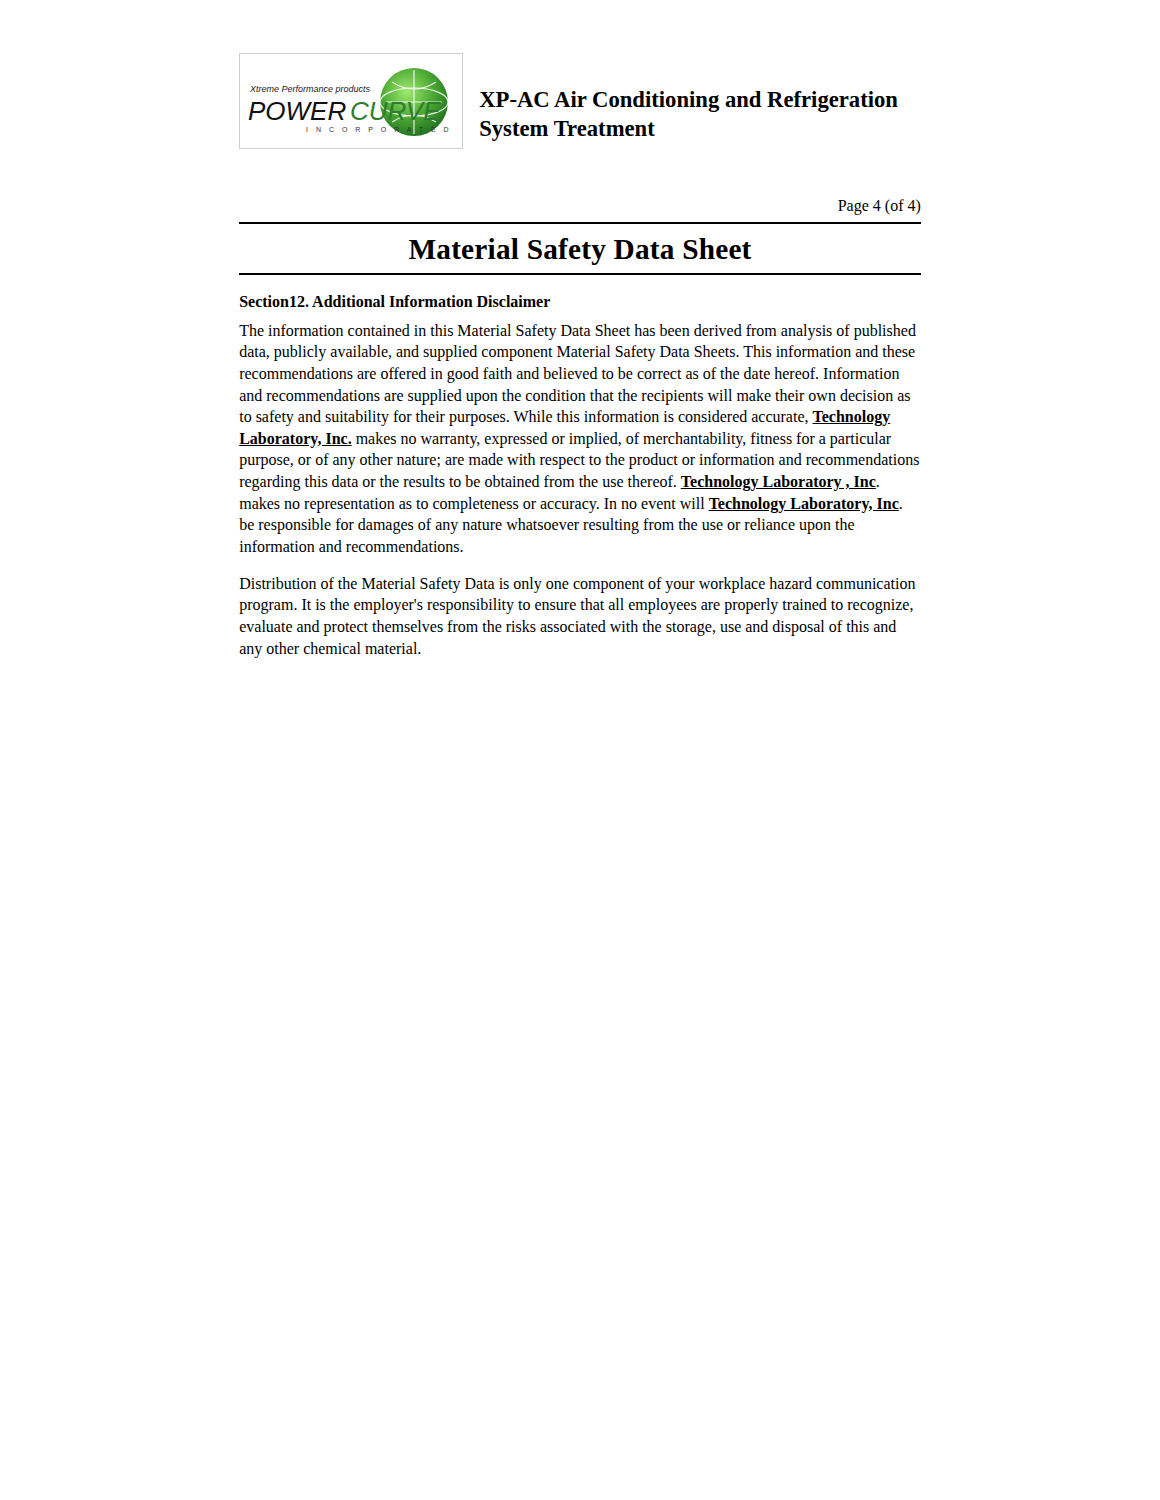Xtreme Performance products POWER CURVE I N C O R P O R A T E D
XP-AC Air Conditioning and Refrigeration System Treatment
Page 4 (of 4)
Material Safety Data Sheet
Section12. Additional Information Disclaimer
The information contained in this Material Safety Data Sheet has been derived from analysis of published data, publicly available, and supplied component Material Safety Data Sheets. This information and these recommendations are offered in good faith and believed to be correct as of the date hereof. Information and recommendations are supplied upon the condition that the recipients will make their own decision as to safety and suitability for their purposes. While this information is considered accurate, Technology Laboratory, Inc. makes no warranty, expressed or implied, of merchantability, fitness for a particular purpose, or of any other nature; are made with respect to the product or information and recommendations regarding this data or the results to be obtained from the use thereof. Technology Laboratory , Inc. makes no representation as to completeness or accuracy. In no event will Technology Laboratory, Inc. be responsible for damages of any nature whatsoever resulting from the use or reliance upon the information and recommendations.
Distribution of the Material Safety Data is only one component of your workplace hazard communication program. It is the employer's responsibility to ensure that all employees are properly trained to recognize, evaluate and protect themselves from the risks associated with the storage, use and disposal of this and any other chemical material.